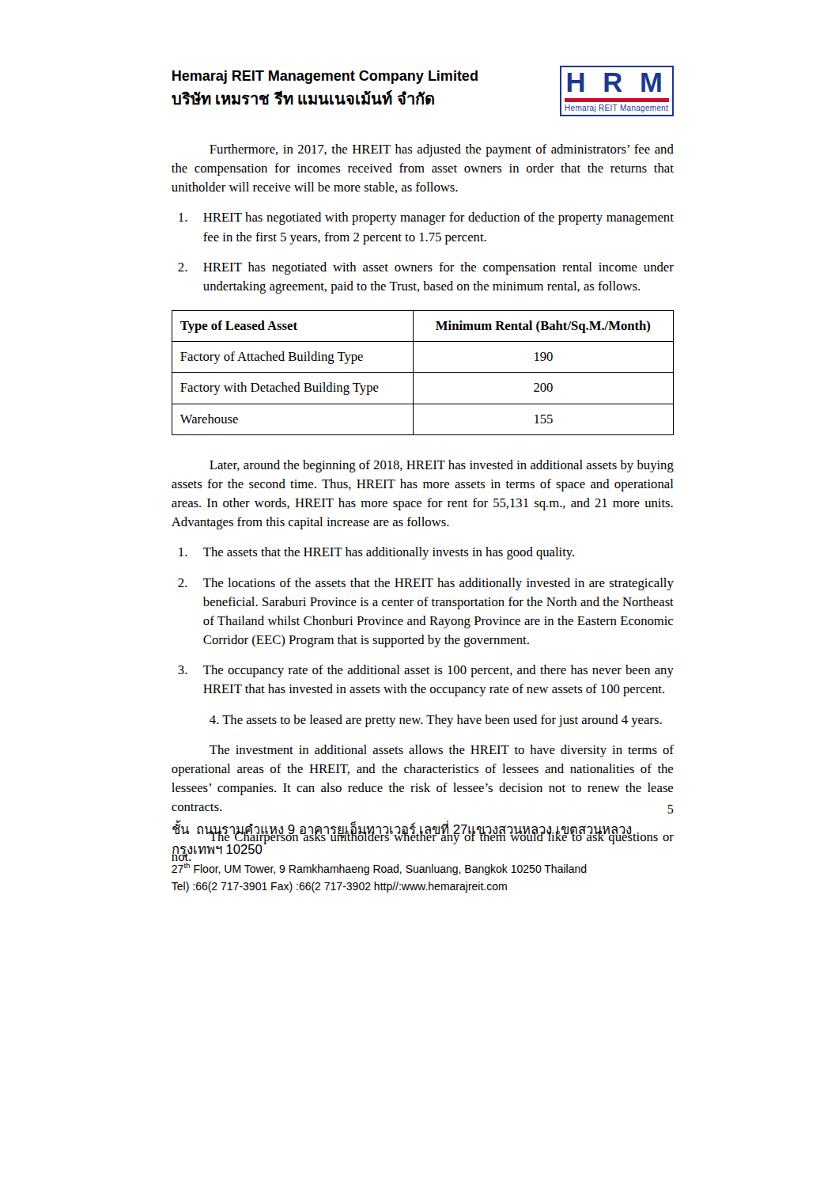Hemaraj REIT Management Company Limited
บริษัท เหมราช รีท แมนเนจเม้นท์ จำกัด
H R M Hemaraj REIT Management
Furthermore, in 2017, the HREIT has adjusted the payment of administrators’ fee and the compensation for incomes received from asset owners in order that the returns that unitholder will receive will be more stable, as follows.
HREIT has negotiated with property manager for deduction of the property management fee in the first 5 years, from 2 percent to 1.75 percent.
HREIT has negotiated with asset owners for the compensation rental income under undertaking agreement, paid to the Trust, based on the minimum rental, as follows.
| Type of Leased Asset | Minimum Rental (Baht/Sq.M./Month) |
| --- | --- |
| Factory of Attached Building Type | 190 |
| Factory with Detached Building Type | 200 |
| Warehouse | 155 |
Later, around the beginning of 2018, HREIT has invested in additional assets by buying assets for the second time. Thus, HREIT has more assets in terms of space and operational areas. In other words, HREIT has more space for rent for 55,131 sq.m., and 21 more units. Advantages from this capital increase are as follows.
The assets that the HREIT has additionally invests in has good quality.
The locations of the assets that the HREIT has additionally invested in are strategically beneficial. Saraburi Province is a center of transportation for the North and the Northeast of Thailand whilst Chonburi Province and Rayong Province are in the Eastern Economic Corridor (EEC) Program that is supported by the government.
The occupancy rate of the additional asset is 100 percent, and there has never been any HREIT that has invested in assets with the occupancy rate of new assets of 100 percent.
4. The assets to be leased are pretty new. They have been used for just around 4 years.
The investment in additional assets allows the HREIT to have diversity in terms of operational areas of the HREIT, and the characteristics of lessees and nationalities of the lessees’ companies. It can also reduce the risk of lessee’s decision not to renew the lease contracts.
The Chairperson asks unitholders whether any of them would like to ask questions or not.
5
ชั้น ถนนรามคำแหง 9 อาคารยูเอ็มทาวเวอร์ เลขที่ 27แขวงสวนหลวง เขตสวนหลวง กรุงเทพฯ 10250
27th Floor, UM Tower, 9 Ramkhamhaeng Road, Suanluang, Bangkok 10250 Thailand
Tel) :66(2 717-3901 Fax) :66(2 717-3902 http//:www.hemarajreit.com